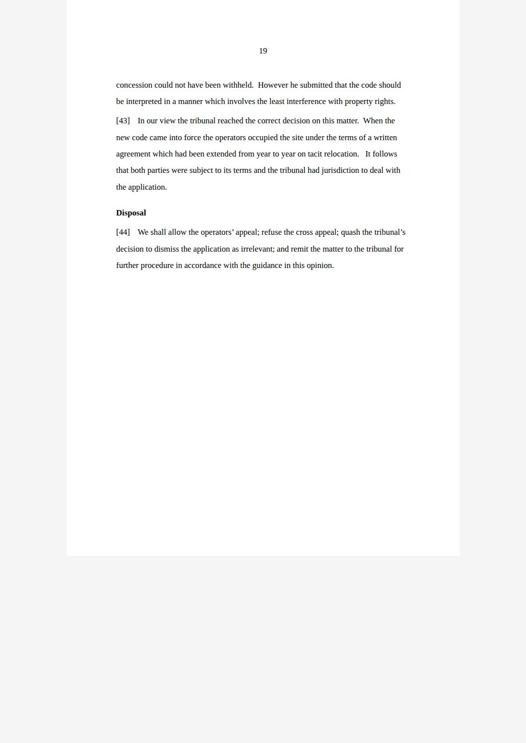19
concession could not have been withheld. However he submitted that the code should be interpreted in a manner which involves the least interference with property rights.
[43] In our view the tribunal reached the correct decision on this matter. When the new code came into force the operators occupied the site under the terms of a written agreement which had been extended from year to year on tacit relocation. It follows that both parties were subject to its terms and the tribunal had jurisdiction to deal with the application.
Disposal
[44] We shall allow the operators’ appeal; refuse the cross appeal; quash the tribunal’s decision to dismiss the application as irrelevant; and remit the matter to the tribunal for further procedure in accordance with the guidance in this opinion.